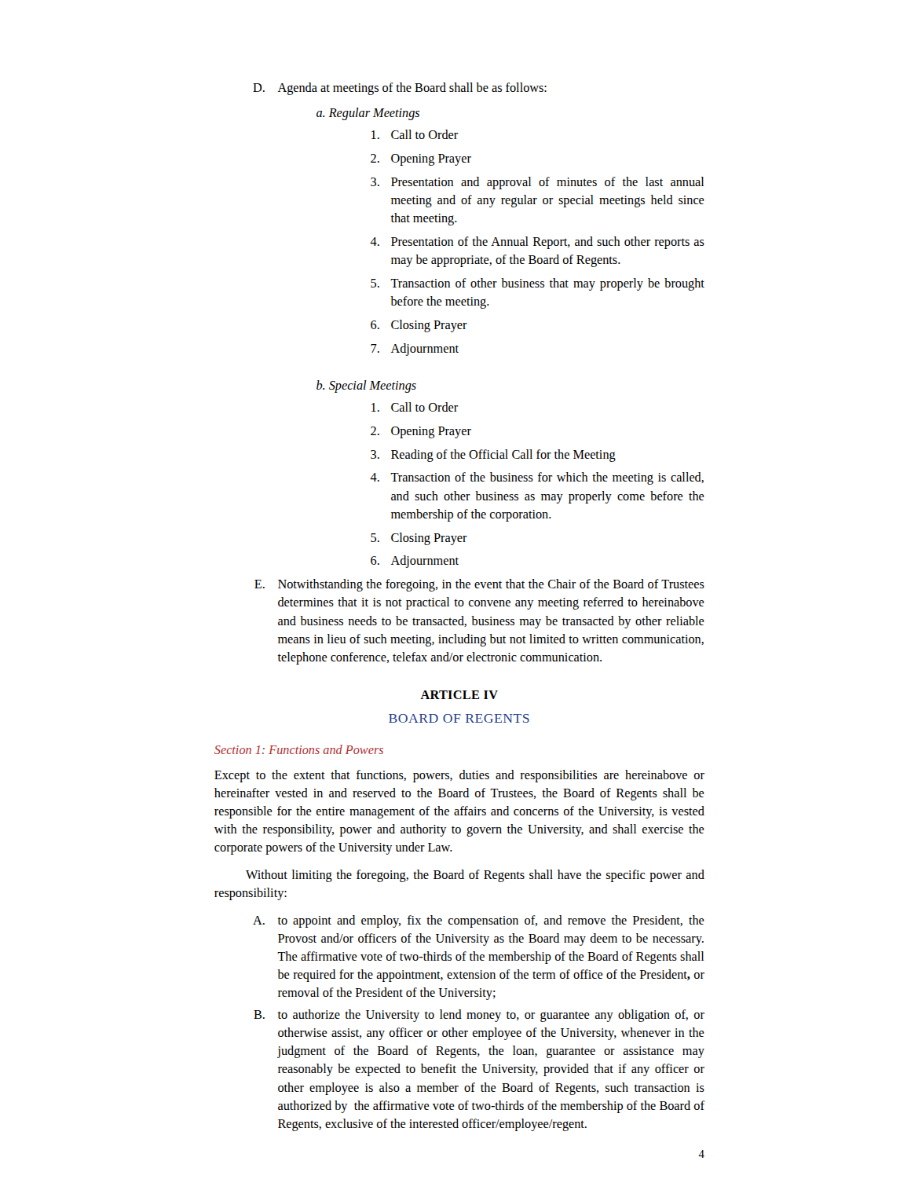Agenda at meetings of the Board shall be as follows:
Regular Meetings
Call to Order
Opening Prayer
Presentation and approval of minutes of the last annual meeting and of any regular or special meetings held since that meeting.
Presentation of the Annual Report, and such other reports as may be appropriate, of the Board of Regents.
Transaction of other business that may properly be brought before the meeting.
Closing Prayer
Adjournment
Special Meetings
Call to Order
Opening Prayer
Reading of the Official Call for the Meeting
Transaction of the business for which the meeting is called, and such other business as may properly come before the membership of the corporation.
Closing Prayer
Adjournment
Notwithstanding the foregoing, in the event that the Chair of the Board of Trustees determines that it is not practical to convene any meeting referred to hereinabove and business needs to be transacted, business may be transacted by other reliable means in lieu of such meeting, including but not limited to written communication, telephone conference, telefax and/or electronic communication.
ARTICLE IV
BOARD OF REGENTS
Section 1: Functions and Powers
Except to the extent that functions, powers, duties and responsibilities are hereinabove or hereinafter vested in and reserved to the Board of Trustees, the Board of Regents shall be responsible for the entire management of the affairs and concerns of the University, is vested with the responsibility, power and authority to govern the University, and shall exercise the corporate powers of the University under Law.
Without limiting the foregoing, the Board of Regents shall have the specific power and responsibility:
to appoint and employ, fix the compensation of, and remove the President, the Provost and/or officers of the University as the Board may deem to be necessary. The affirmative vote of two-thirds of the membership of the Board of Regents shall be required for the appointment, extension of the term of office of the President, or removal of the President of the University;
to authorize the University to lend money to, or guarantee any obligation of, or otherwise assist, any officer or other employee of the University, whenever in the judgment of the Board of Regents, the loan, guarantee or assistance may reasonably be expected to benefit the University, provided that if any officer or other employee is also a member of the Board of Regents, such transaction is authorized by the affirmative vote of two-thirds of the membership of the Board of Regents, exclusive of the interested officer/employee/regent.
4